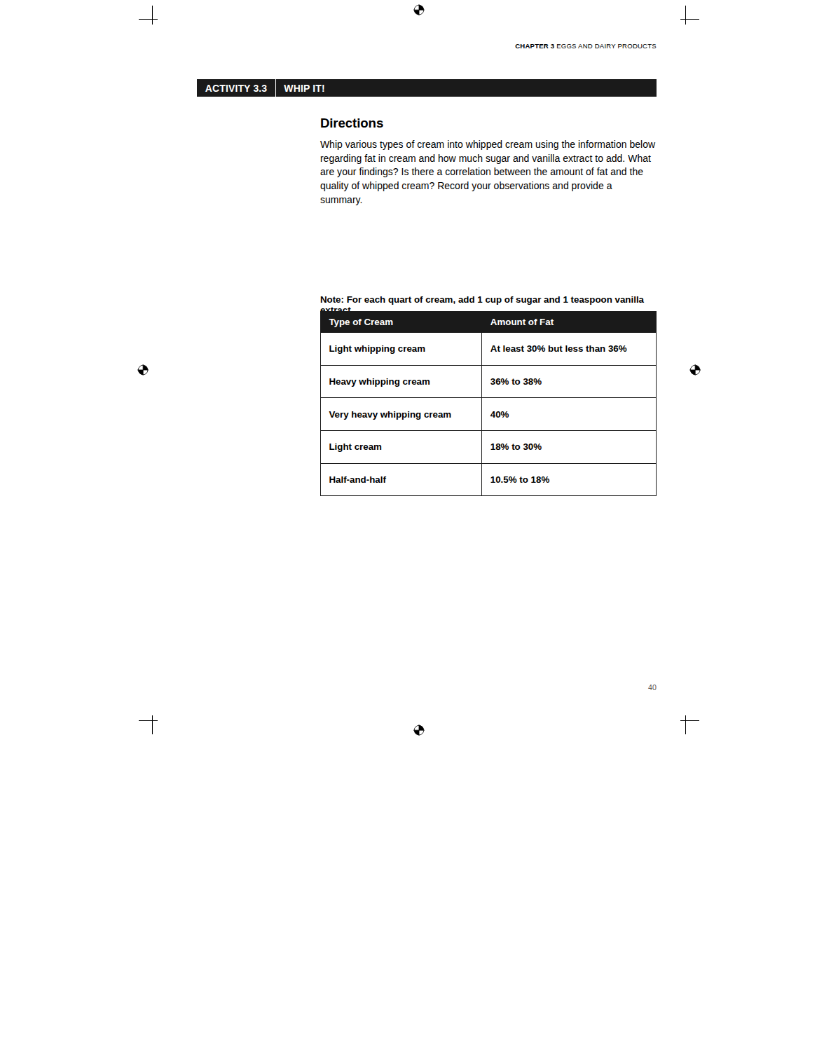CHAPTER 3 EGGS AND DAIRY PRODUCTS
ACTIVITY 3.3 WHIP IT!
Directions
Whip various types of cream into whipped cream using the information below regarding fat in cream and how much sugar and vanilla extract to add. What are your findings? Is there a correlation between the amount of fat and the quality of whipped cream? Record your observations and provide a summary.
Note: For each quart of cream, add 1 cup of sugar and 1 teaspoon vanilla extract.
| Type of Cream | Amount of Fat |
| --- | --- |
| Light whipping cream | At least 30% but less than 36% |
| Heavy whipping cream | 36% to 38% |
| Very heavy whipping cream | 40% |
| Light cream | 18% to 30% |
| Half-and-half | 10.5% to 18% |
40